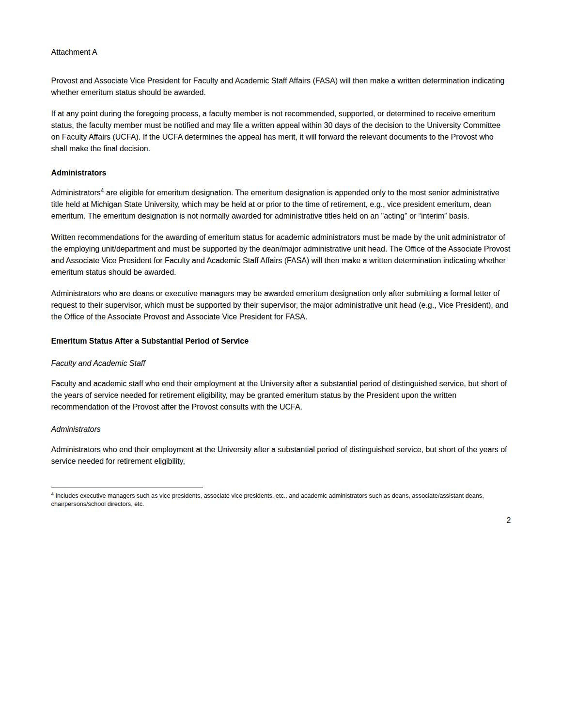Attachment A
Provost and Associate Vice President for Faculty and Academic Staff Affairs (FASA) will then make a written determination indicating whether emeritum status should be awarded.
If at any point during the foregoing process, a faculty member is not recommended, supported, or determined to receive emeritum status, the faculty member must be notified and may file a written appeal within 30 days of the decision to the University Committee on Faculty Affairs (UCFA). If the UCFA determines the appeal has merit, it will forward the relevant documents to the Provost who shall make the final decision.
Administrators
Administrators4 are eligible for emeritum designation. The emeritum designation is appended only to the most senior administrative title held at Michigan State University, which may be held at or prior to the time of retirement, e.g., vice president emeritum, dean emeritum. The emeritum designation is not normally awarded for administrative titles held on an "acting" or “interim” basis.
Written recommendations for the awarding of emeritum status for academic administrators must be made by the unit administrator of the employing unit/department and must be supported by the dean/major administrative unit head. The Office of the Associate Provost and Associate Vice President for Faculty and Academic Staff Affairs (FASA) will then make a written determination indicating whether emeritum status should be awarded.
Administrators who are deans or executive managers may be awarded emeritum designation only after submitting a formal letter of request to their supervisor, which must be supported by their supervisor, the major administrative unit head (e.g., Vice President), and the Office of the Associate Provost and Associate Vice President for FASA.
Emeritum Status After a Substantial Period of Service
Faculty and Academic Staff
Faculty and academic staff who end their employment at the University after a substantial period of distinguished service, but short of the years of service needed for retirement eligibility, may be granted emeritum status by the President upon the written recommendation of the Provost after the Provost consults with the UCFA.
Administrators
Administrators who end their employment at the University after a substantial period of distinguished service, but short of the years of service needed for retirement eligibility,
4 Includes executive managers such as vice presidents, associate vice presidents, etc., and academic administrators such as deans, associate/assistant deans, chairpersons/school directors, etc.
2